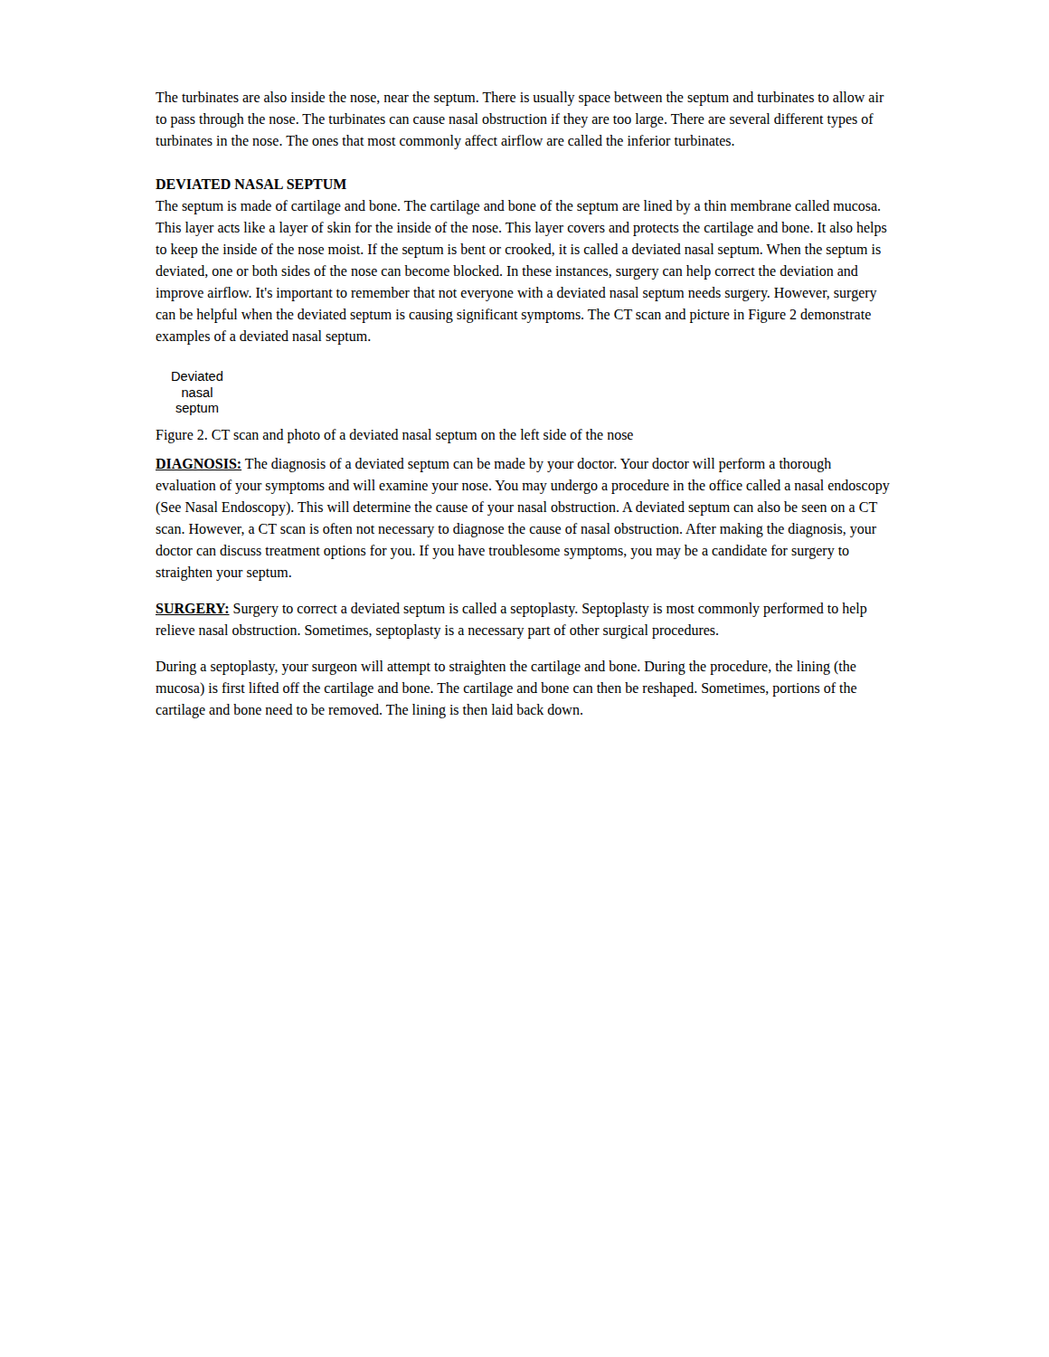The turbinates are also inside the nose, near the septum. There is usually space between the septum and turbinates to allow air to pass through the nose. The turbinates can cause nasal obstruction if they are too large. There are several different types of turbinates in the nose. The ones that most commonly affect airflow are called the inferior turbinates.
Deviated Nasal Septum
The septum is made of cartilage and bone. The cartilage and bone of the septum are lined by a thin membrane called mucosa. This layer acts like a layer of skin for the inside of the nose. This layer covers and protects the cartilage and bone. It also helps to keep the inside of the nose moist. If the septum is bent or crooked, it is called a deviated nasal septum. When the septum is deviated, one or both sides of the nose can become blocked. In these instances, surgery can help correct the deviation and improve airflow. It's important to remember that not everyone with a deviated nasal septum needs surgery. However, surgery can be helpful when the deviated septum is causing significant symptoms. The CT scan and picture in Figure 2 demonstrate examples of a deviated nasal septum.
Deviated
nasal
septum
Figure 2. CT scan and photo of a deviated nasal septum on the left side of the nose
DIAGNOSIS: The diagnosis of a deviated septum can be made by your doctor. Your doctor will perform a thorough evaluation of your symptoms and will examine your nose. You may undergo a procedure in the office called a nasal endoscopy (See Nasal Endoscopy). This will determine the cause of your nasal obstruction. A deviated septum can also be seen on a CT scan. However, a CT scan is often not necessary to diagnose the cause of nasal obstruction. After making the diagnosis, your doctor can discuss treatment options for you. If you have troublesome symptoms, you may be a candidate for surgery to straighten your septum.
SURGERY: Surgery to correct a deviated septum is called a septoplasty. Septoplasty is most commonly performed to help relieve nasal obstruction. Sometimes, septoplasty is a necessary part of other surgical procedures.
During a septoplasty, your surgeon will attempt to straighten the cartilage and bone. During the procedure, the lining (the mucosa) is first lifted off the cartilage and bone. The cartilage and bone can then be reshaped. Sometimes, portions of the cartilage and bone need to be removed. The lining is then laid back down.